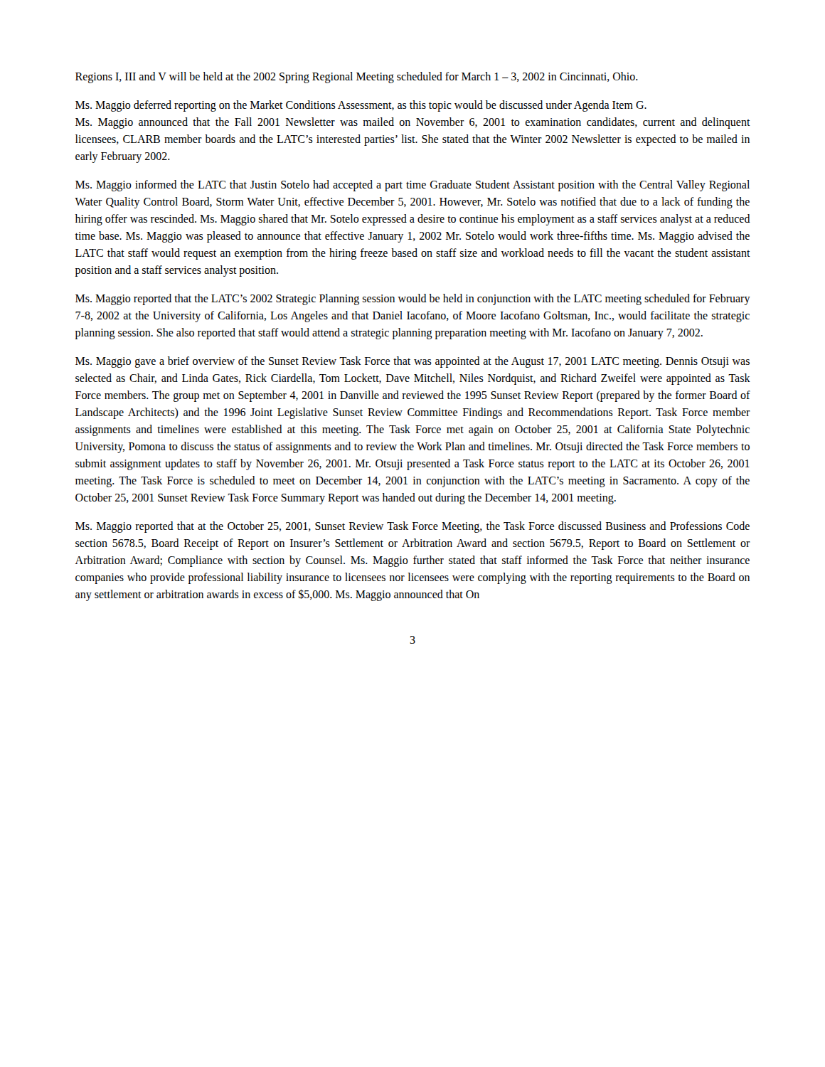Regions I, III and V will be held at the 2002 Spring Regional Meeting scheduled for March 1 – 3, 2002 in Cincinnati, Ohio.
Ms. Maggio deferred reporting on the Market Conditions Assessment, as this topic would be discussed under Agenda Item G.
Ms. Maggio announced that the Fall 2001 Newsletter was mailed on November 6, 2001 to examination candidates, current and delinquent licensees, CLARB member boards and the LATC’s interested parties’ list. She stated that the Winter 2002 Newsletter is expected to be mailed in early February 2002.
Ms. Maggio informed the LATC that Justin Sotelo had accepted a part time Graduate Student Assistant position with the Central Valley Regional Water Quality Control Board, Storm Water Unit, effective December 5, 2001. However, Mr. Sotelo was notified that due to a lack of funding the hiring offer was rescinded. Ms. Maggio shared that Mr. Sotelo expressed a desire to continue his employment as a staff services analyst at a reduced time base. Ms. Maggio was pleased to announce that effective January 1, 2002 Mr. Sotelo would work three-fifths time. Ms. Maggio advised the LATC that staff would request an exemption from the hiring freeze based on staff size and workload needs to fill the vacant the student assistant position and a staff services analyst position.
Ms. Maggio reported that the LATC’s 2002 Strategic Planning session would be held in conjunction with the LATC meeting scheduled for February 7-8, 2002 at the University of California, Los Angeles and that Daniel Iacofano, of Moore Iacofano Goltsman, Inc., would facilitate the strategic planning session. She also reported that staff would attend a strategic planning preparation meeting with Mr. Iacofano on January 7, 2002.
Ms. Maggio gave a brief overview of the Sunset Review Task Force that was appointed at the August 17, 2001 LATC meeting. Dennis Otsuji was selected as Chair, and Linda Gates, Rick Ciardella, Tom Lockett, Dave Mitchell, Niles Nordquist, and Richard Zweifel were appointed as Task Force members. The group met on September 4, 2001 in Danville and reviewed the 1995 Sunset Review Report (prepared by the former Board of Landscape Architects) and the 1996 Joint Legislative Sunset Review Committee Findings and Recommendations Report. Task Force member assignments and timelines were established at this meeting. The Task Force met again on October 25, 2001 at California State Polytechnic University, Pomona to discuss the status of assignments and to review the Work Plan and timelines. Mr. Otsuji directed the Task Force members to submit assignment updates to staff by November 26, 2001. Mr. Otsuji presented a Task Force status report to the LATC at its October 26, 2001 meeting. The Task Force is scheduled to meet on December 14, 2001 in conjunction with the LATC’s meeting in Sacramento. A copy of the October 25, 2001 Sunset Review Task Force Summary Report was handed out during the December 14, 2001 meeting.
Ms. Maggio reported that at the October 25, 2001, Sunset Review Task Force Meeting, the Task Force discussed Business and Professions Code section 5678.5, Board Receipt of Report on Insurer’s Settlement or Arbitration Award and section 5679.5, Report to Board on Settlement or Arbitration Award; Compliance with section by Counsel. Ms. Maggio further stated that staff informed the Task Force that neither insurance companies who provide professional liability insurance to licensees nor licensees were complying with the reporting requirements to the Board on any settlement or arbitration awards in excess of $5,000. Ms. Maggio announced that On
3